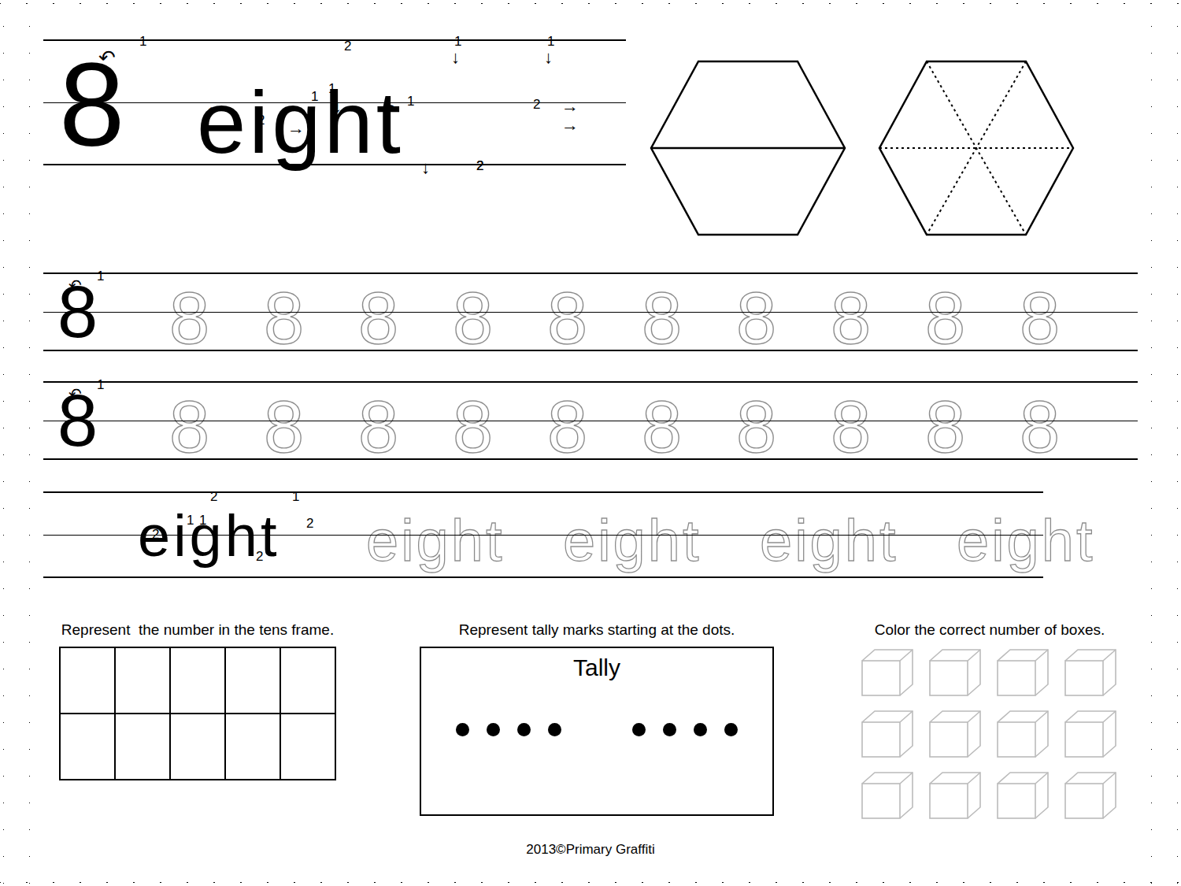8 1 ↶ eight 2 1 ← → 2 1 ↓ 1 2 ↶ ↓ 1 2 ↓ 1 2 ↓ → →
8 1 ↶ 8 8 8 8 8 8 8 8 8 8
8 1 ↶ 8 8 8 8 8 8 8 8 8 8
eight 2 1 2 1 2 1 2 eight eight eight eight
Represent the number in the tens frame.
Represent tally marks starting at the dots.
Tally
Color the correct number of boxes.
2013©Primary Graffiti